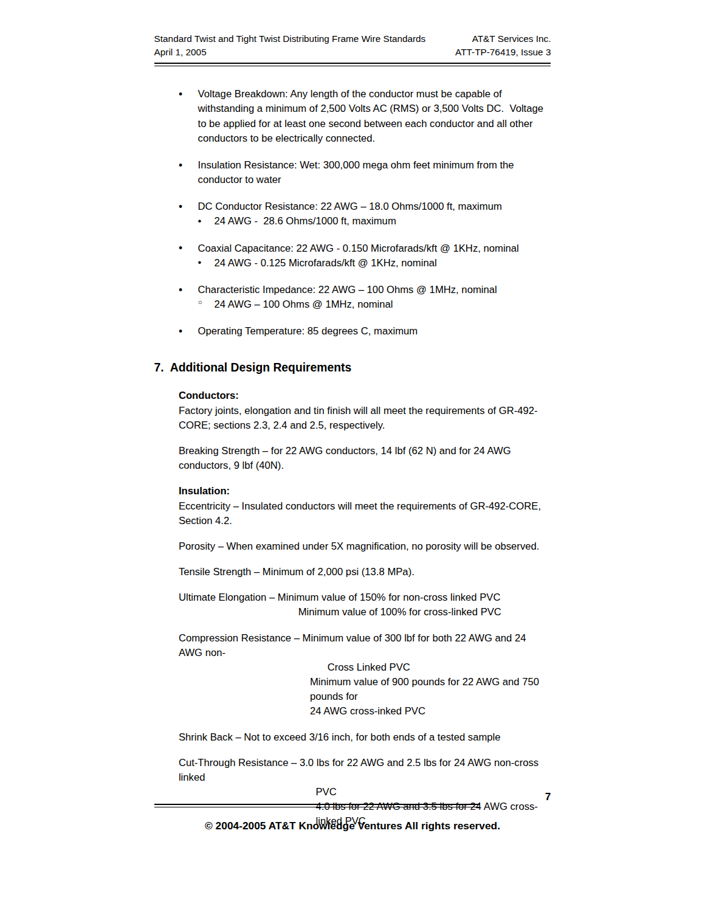| Standard Twist and Tight Twist Distributing Frame Wire Standards | AT&T Services Inc. |
| April 1, 2005 | ATT-TP-76419, Issue 3 |
Voltage Breakdown: Any length of the conductor must be capable of withstanding a minimum of 2,500 Volts AC (RMS) or 3,500 Volts DC. Voltage to be applied for at least one second between each conductor and all other conductors to be electrically connected.
Insulation Resistance: Wet: 300,000 mega ohm feet minimum from the conductor to water
DC Conductor Resistance: 22 AWG – 18.0 Ohms/1000 ft, maximum
24 AWG - 28.6 Ohms/1000 ft, maximum
Coaxial Capacitance: 22 AWG - 0.150 Microfarads/kft @ 1KHz, nominal
24 AWG - 0.125 Microfarads/kft @ 1KHz, nominal
Characteristic Impedance: 22 AWG – 100 Ohms @ 1MHz, nominal
24 AWG – 100 Ohms @ 1MHz, nominal
Operating Temperature: 85 degrees C, maximum
7. Additional Design Requirements
Conductors:
Factory joints, elongation and tin finish will all meet the requirements of GR-492-CORE; sections 2.3, 2.4 and 2.5, respectively.
Breaking Strength – for 22 AWG conductors, 14 lbf (62 N) and for 24 AWG conductors, 9 lbf (40N).
Insulation:
Eccentricity – Insulated conductors will meet the requirements of GR-492-CORE, Section 4.2.
Porosity – When examined under 5X magnification, no porosity will be observed.
Tensile Strength – Minimum of 2,000 psi (13.8 MPa).
Ultimate Elongation – Minimum value of 150% for non-cross linked PVC
Minimum value of 100% for cross-linked PVC
Compression Resistance – Minimum value of 300 lbf for both 22 AWG and 24 AWG non-
Cross Linked PVC
Minimum value of 900 pounds for 22 AWG and 750 pounds for
24 AWG cross-inked PVC
Shrink Back – Not to exceed 3/16 inch, for both ends of a tested sample
Cut-Through Resistance – 3.0 lbs for 22 AWG and 2.5 lbs for 24 AWG non-cross linked
PVC
4.0 lbs for 22 AWG and 3.5 lbs for 24 AWG cross-linked PVC
7
© 2004-2005 AT&T Knowledge Ventures All rights reserved.